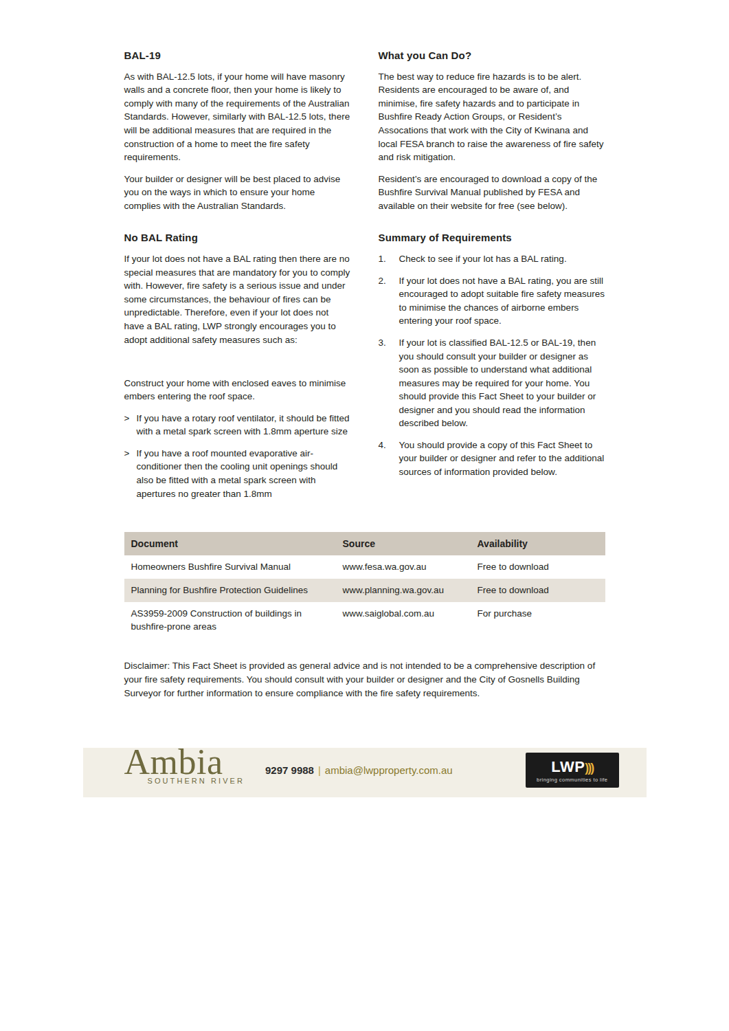BAL-19
As with BAL-12.5 lots, if your home will have masonry walls and a concrete floor, then your home is likely to comply with many of the requirements of the Australian Standards. However, similarly with BAL-12.5 lots, there will be additional measures that are required in the construction of a home to meet the fire safety requirements.
Your builder or designer will be best placed to advise you on the ways in which to ensure your home complies with the Australian Standards.
No BAL Rating
If your lot does not have a BAL rating then there are no special measures that are mandatory for you to comply with. However, fire safety is a serious issue and under some circumstances, the behaviour of fires can be unpredictable. Therefore, even if your lot does not have a BAL rating, LWP strongly encourages you to adopt additional safety measures such as:
Construct your home with enclosed eaves to minimise embers entering the roof space.
If you have a rotary roof ventilator, it should be fitted with a metal spark screen with 1.8mm aperture size
If you have a roof mounted evaporative air-conditioner then the cooling unit openings should also be fitted with a metal spark screen with apertures no greater than 1.8mm
What you Can Do?
The best way to reduce fire hazards is to be alert. Residents are encouraged to be aware of, and minimise, fire safety hazards and to participate in Bushfire Ready Action Groups, or Resident’s Assocations that work with the City of Kwinana and local FESA branch to raise the awareness of fire safety and risk mitigation.
Resident’s are encouraged to download a copy of the Bushfire Survival Manual published by FESA and available on their website for free (see below).
Summary of Requirements
Check to see if your lot has a BAL rating.
If your lot does not have a BAL rating, you are still encouraged to adopt suitable fire safety measures to minimise the chances of airborne embers entering your roof space.
If your lot is classified BAL-12.5 or BAL-19, then you should consult your builder or designer as soon as possible to understand what additional measures may be required for your home. You should provide this Fact Sheet to your builder or designer and you should read the information described below.
You should provide a copy of this Fact Sheet to your builder or designer and refer to the additional sources of information provided below.
| Document | Source | Availability |
| --- | --- | --- |
| Homeowners Bushfire Survival Manual | www.fesa.wa.gov.au | Free to download |
| Planning for Bushfire Protection Guidelines | www.planning.wa.gov.au | Free to download |
| AS3959-2009 Construction of buildings in bushfire-prone areas | www.saiglobal.com.au | For purchase |
Disclaimer: This Fact Sheet is provided as general advice and is not intended to be a comprehensive description of your fire safety requirements. You should consult with your builder or designer and the City of Gosnells Building Surveyor for further information to ensure compliance with the fire safety requirements.
Ambia
SOUTHERN RIVER
9297 9988|ambia@lwpproperty.com.au
LWP)))
bringing communities to life